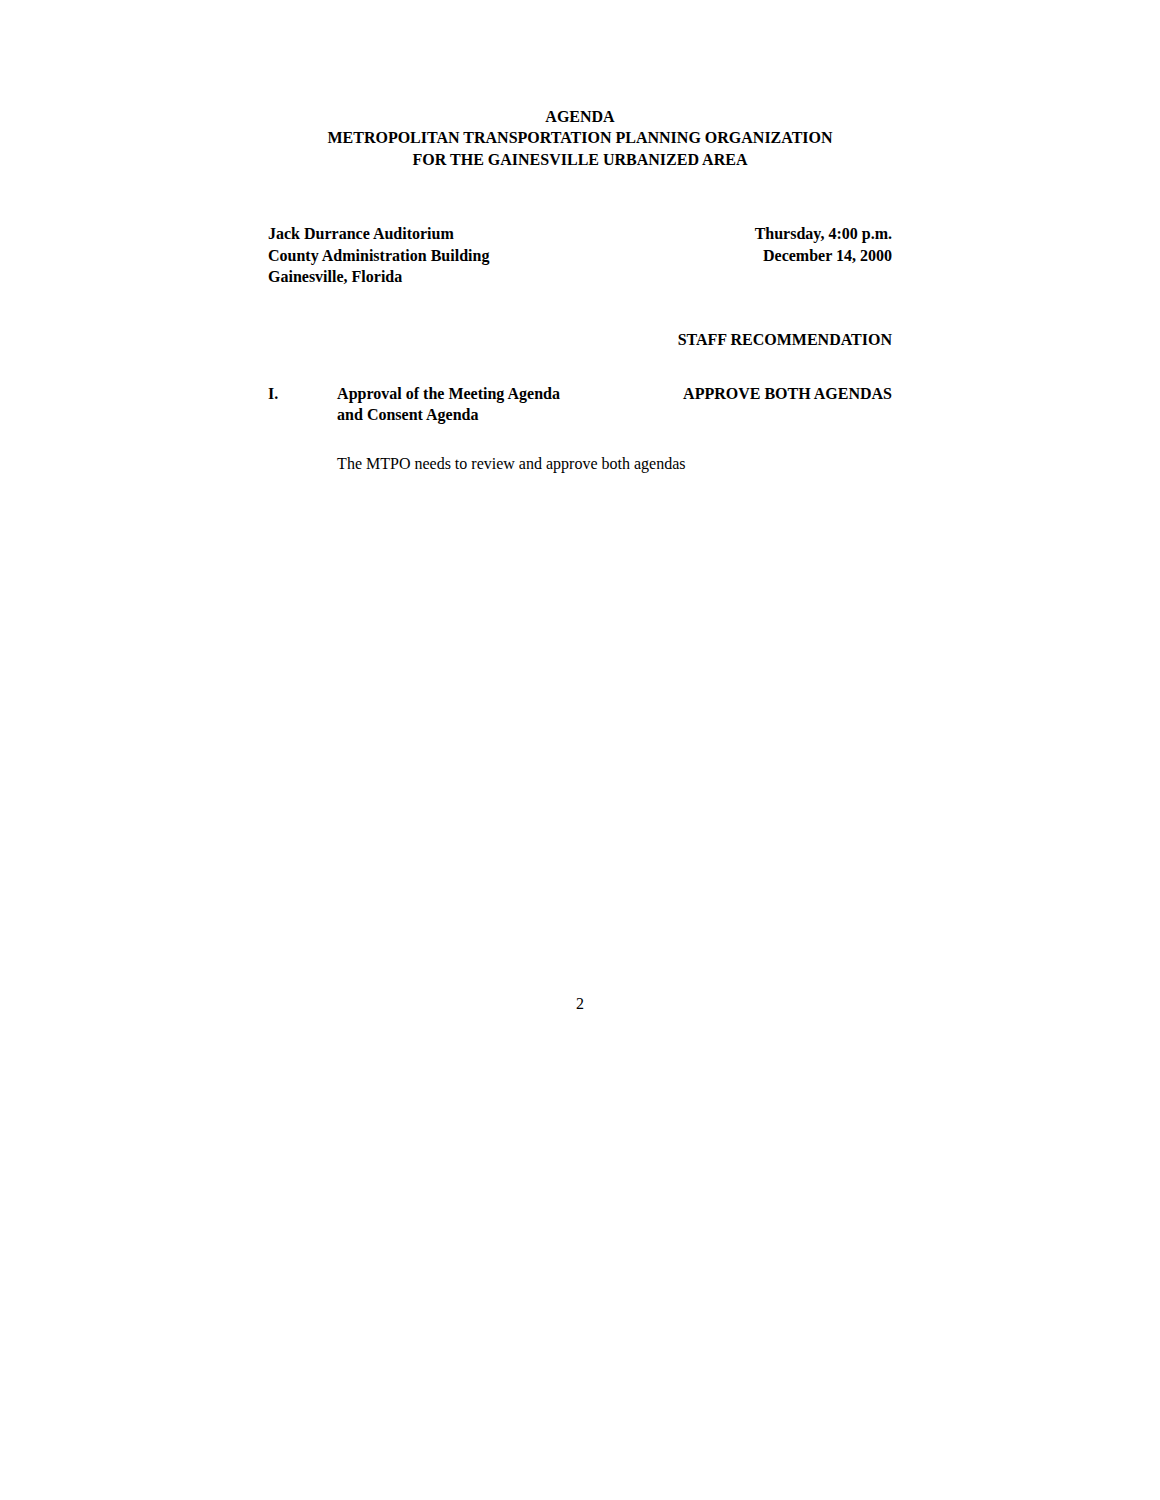AGENDA
METROPOLITAN TRANSPORTATION PLANNING ORGANIZATION
FOR THE GAINESVILLE URBANIZED AREA
| Jack Durrance Auditorium | Thursday, 4:00 p.m. |
| County Administration Building | December 14, 2000 |
| Gainesville, Florida | |
STAFF RECOMMENDATION
| I. | Approval of the Meeting Agenda and Consent Agenda | APPROVE BOTH AGENDAS |
The MTPO needs to review and approve both agendas
2